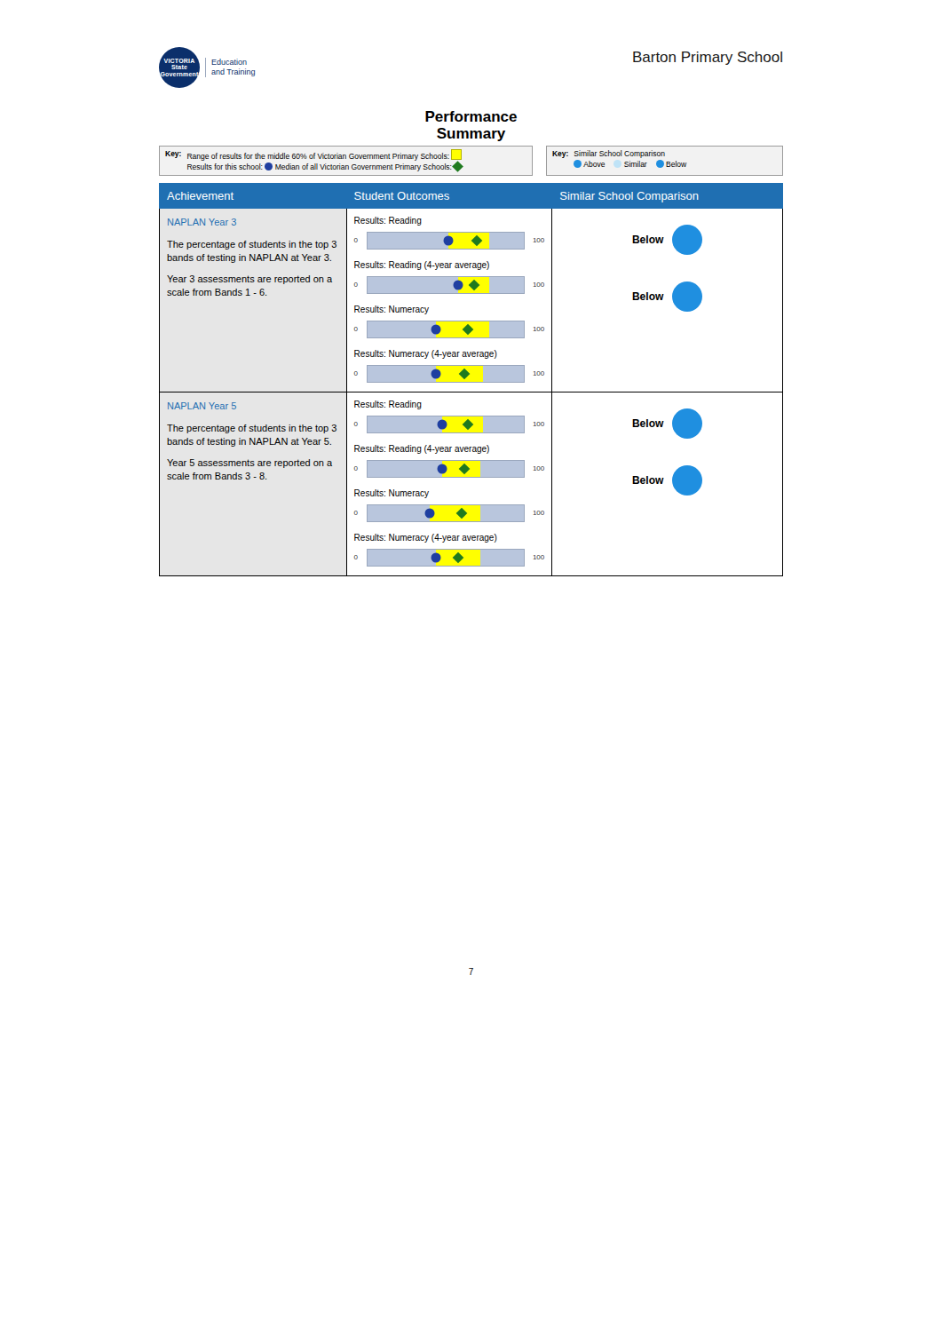VICTORIA State Government
Education
and Training
Barton Primary School
PerformanceSummary
Key:
Range of results for the middle 60% of Victorian Government Primary Schools:
Results for this school: Median of all Victorian Government Primary Schools:
Key:
Similar School Comparison
Above Similar Below
| Achievement | Student Outcomes | Similar School Comparison |
| --- | --- | --- |
| NAPLAN Year 3 The percentage of students in the top 3 bands of testing in NAPLAN at Year 3. Year 3 assessments are reported on a scale from Bands 1 - 6. | Results: Reading 0 100 Results: Reading (4-year average) 0 100 Results: Numeracy 0 100 Results: Numeracy (4-year average) 0 100 | Below Below |
| NAPLAN Year 5 The percentage of students in the top 3 bands of testing in NAPLAN at Year 5. Year 5 assessments are reported on a scale from Bands 3 - 8. | Results: Reading 0 100 Results: Reading (4-year average) 0 100 Results: Numeracy 0 100 Results: Numeracy (4-year average) 0 100 | Below Below |
7